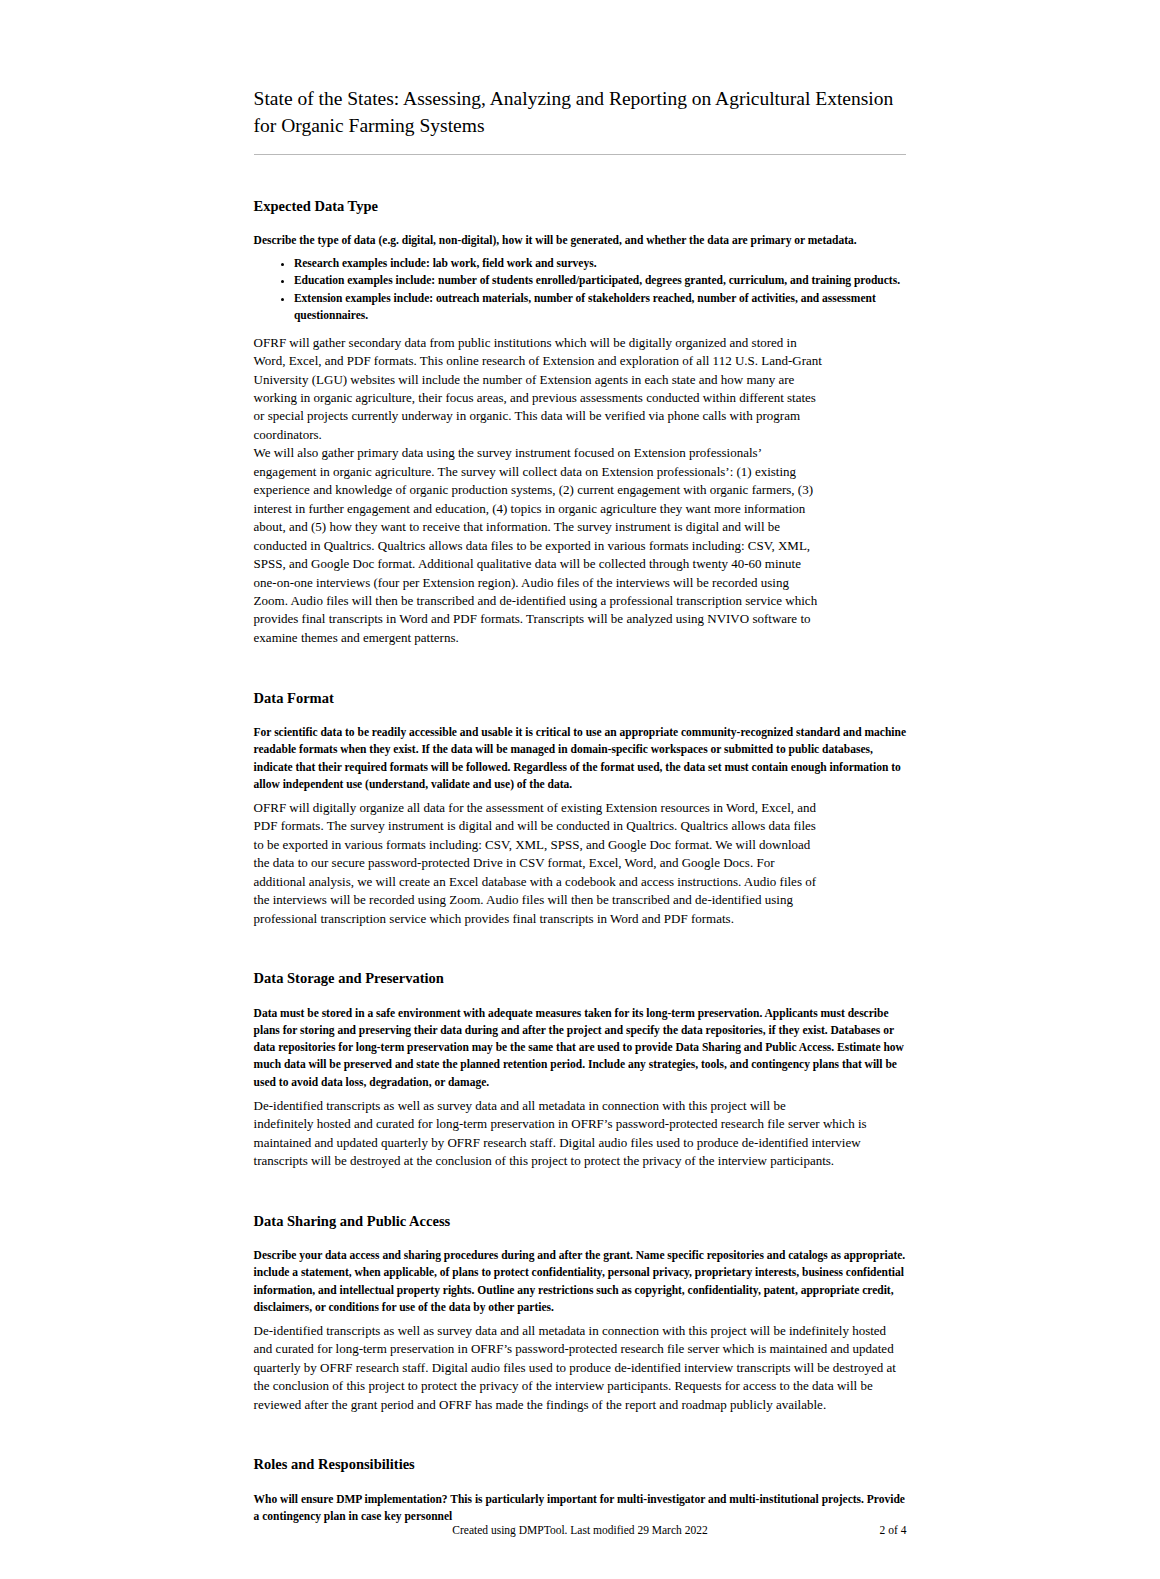State of the States: Assessing, Analyzing and Reporting on Agricultural Extension for Organic Farming Systems
Expected Data Type
Describe the type of data (e.g. digital, non-digital), how it will be generated, and whether the data are primary or metadata.
Research examples include: lab work, field work and surveys.
Education examples include: number of students enrolled/participated, degrees granted, curriculum, and training products.
Extension examples include: outreach materials, number of stakeholders reached, number of activities, and assessment questionnaires.
OFRF will gather secondary data from public institutions which will be digitally organized and stored in Word, Excel, and PDF formats. This online research of Extension and exploration of all 112 U.S. Land-Grant University (LGU) websites will include the number of Extension agents in each state and how many are working in organic agriculture, their focus areas, and previous assessments conducted within different states or special projects currently underway in organic. This data will be verified via phone calls with program coordinators.
We will also gather primary data using the survey instrument focused on Extension professionals’ engagement in organic agriculture. The survey will collect data on Extension professionals’: (1) existing experience and knowledge of organic production systems, (2) current engagement with organic farmers, (3) interest in further engagement and education, (4) topics in organic agriculture they want more information about, and (5) how they want to receive that information. The survey instrument is digital and will be conducted in Qualtrics. Qualtrics allows data files to be exported in various formats including: CSV, XML, SPSS, and Google Doc format. Additional qualitative data will be collected through twenty 40-60 minute one-on-one interviews (four per Extension region). Audio files of the interviews will be recorded using Zoom. Audio files will then be transcribed and de-identified using a professional transcription service which provides final transcripts in Word and PDF formats. Transcripts will be analyzed using NVIVO software to examine themes and emergent patterns.
Data Format
For scientific data to be readily accessible and usable it is critical to use an appropriate community-recognized standard and machine readable formats when they exist. If the data will be managed in domain-specific workspaces or submitted to public databases, indicate that their required formats will be followed. Regardless of the format used, the data set must contain enough information to allow independent use (understand, validate and use) of the data.
OFRF will digitally organize all data for the assessment of existing Extension resources in Word, Excel, and PDF formats. The survey instrument is digital and will be conducted in Qualtrics. Qualtrics allows data files to be exported in various formats including: CSV, XML, SPSS, and Google Doc format. We will download the data to our secure password-protected Drive in CSV format, Excel, Word, and Google Docs. For additional analysis, we will create an Excel database with a codebook and access instructions. Audio files of the interviews will be recorded using Zoom. Audio files will then be transcribed and de-identified using professional transcription service which provides final transcripts in Word and PDF formats.
Data Storage and Preservation
Data must be stored in a safe environment with adequate measures taken for its long-term preservation. Applicants must describe plans for storing and preserving their data during and after the project and specify the data repositories, if they exist. Databases or data repositories for long-term preservation may be the same that are used to provide Data Sharing and Public Access. Estimate how much data will be preserved and state the planned retention period. Include any strategies, tools, and contingency plans that will be used to avoid data loss, degradation, or damage.
De-identified transcripts as well as survey data and all metadata in connection with this project will be
indefinitely hosted and curated for long-term preservation in OFRF’s password-protected research file server which is maintained and updated quarterly by OFRF research staff. Digital audio files used to produce de-identified interview transcripts will be destroyed at the conclusion of this project to protect the privacy of the interview participants.
Data Sharing and Public Access
Describe your data access and sharing procedures during and after the grant. Name specific repositories and catalogs as appropriate. include a statement, when applicable, of plans to protect confidentiality, personal privacy, proprietary interests, business confidential information, and intellectual property rights. Outline any restrictions such as copyright, confidentiality, patent, appropriate credit, disclaimers, or conditions for use of the data by other parties.
De-identified transcripts as well as survey data and all metadata in connection with this project will be indefinitely hosted and curated for long-term preservation in OFRF’s password-protected research file server which is maintained and updated quarterly by OFRF research staff. Digital audio files used to produce de-identified interview transcripts will be destroyed at the conclusion of this project to protect the privacy of the interview participants. Requests for access to the data will be reviewed after the grant period and OFRF has made the findings of the report and roadmap publicly available.
Roles and Responsibilities
Who will ensure DMP implementation? This is particularly important for multi-investigator and multi-institutional projects. Provide a contingency plan in case key personnel
Created using DMPTool. Last modified 29 March 2022
2 of 4